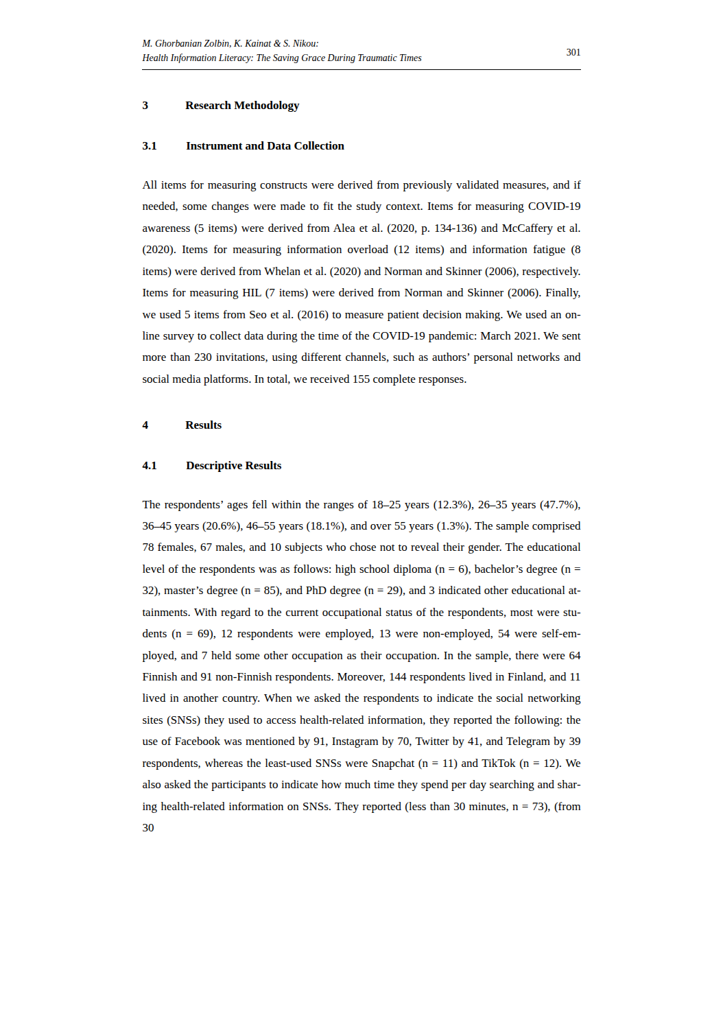M. Ghorbanian Zolbin, K. Kainat & S. Nikou:
Health Information Literacy: The Saving Grace During Traumatic Times
301
3 Research Methodology
3.1 Instrument and Data Collection
All items for measuring constructs were derived from previously validated measures, and if needed, some changes were made to fit the study context. Items for measuring COVID-19 awareness (5 items) were derived from Alea et al. (2020, p. 134-136) and McCaffery et al. (2020). Items for measuring information overload (12 items) and information fatigue (8 items) were derived from Whelan et al. (2020) and Norman and Skinner (2006), respectively. Items for measuring HIL (7 items) were derived from Norman and Skinner (2006). Finally, we used 5 items from Seo et al. (2016) to measure patient decision making. We used an online survey to collect data during the time of the COVID-19 pandemic: March 2021. We sent more than 230 invitations, using different channels, such as authors’ personal networks and social media platforms. In total, we received 155 complete responses.
4 Results
4.1 Descriptive Results
The respondents’ ages fell within the ranges of 18–25 years (12.3%), 26–35 years (47.7%), 36–45 years (20.6%), 46–55 years (18.1%), and over 55 years (1.3%). The sample comprised 78 females, 67 males, and 10 subjects who chose not to reveal their gender. The educational level of the respondents was as follows: high school diploma (n = 6), bachelor’s degree (n = 32), master’s degree (n = 85), and PhD degree (n = 29), and 3 indicated other educational attainments. With regard to the current occupational status of the respondents, most were students (n = 69), 12 respondents were employed, 13 were non-employed, 54 were self-employed, and 7 held some other occupation as their occupation. In the sample, there were 64 Finnish and 91 non-Finnish respondents. Moreover, 144 respondents lived in Finland, and 11 lived in another country. When we asked the respondents to indicate the social networking sites (SNSs) they used to access health-related information, they reported the following: the use of Facebook was mentioned by 91, Instagram by 70, Twitter by 41, and Telegram by 39 respondents, whereas the least-used SNSs were Snapchat (n = 11) and TikTok (n = 12). We also asked the participants to indicate how much time they spend per day searching and sharing health-related information on SNSs. They reported (less than 30 minutes, n = 73), (from 30